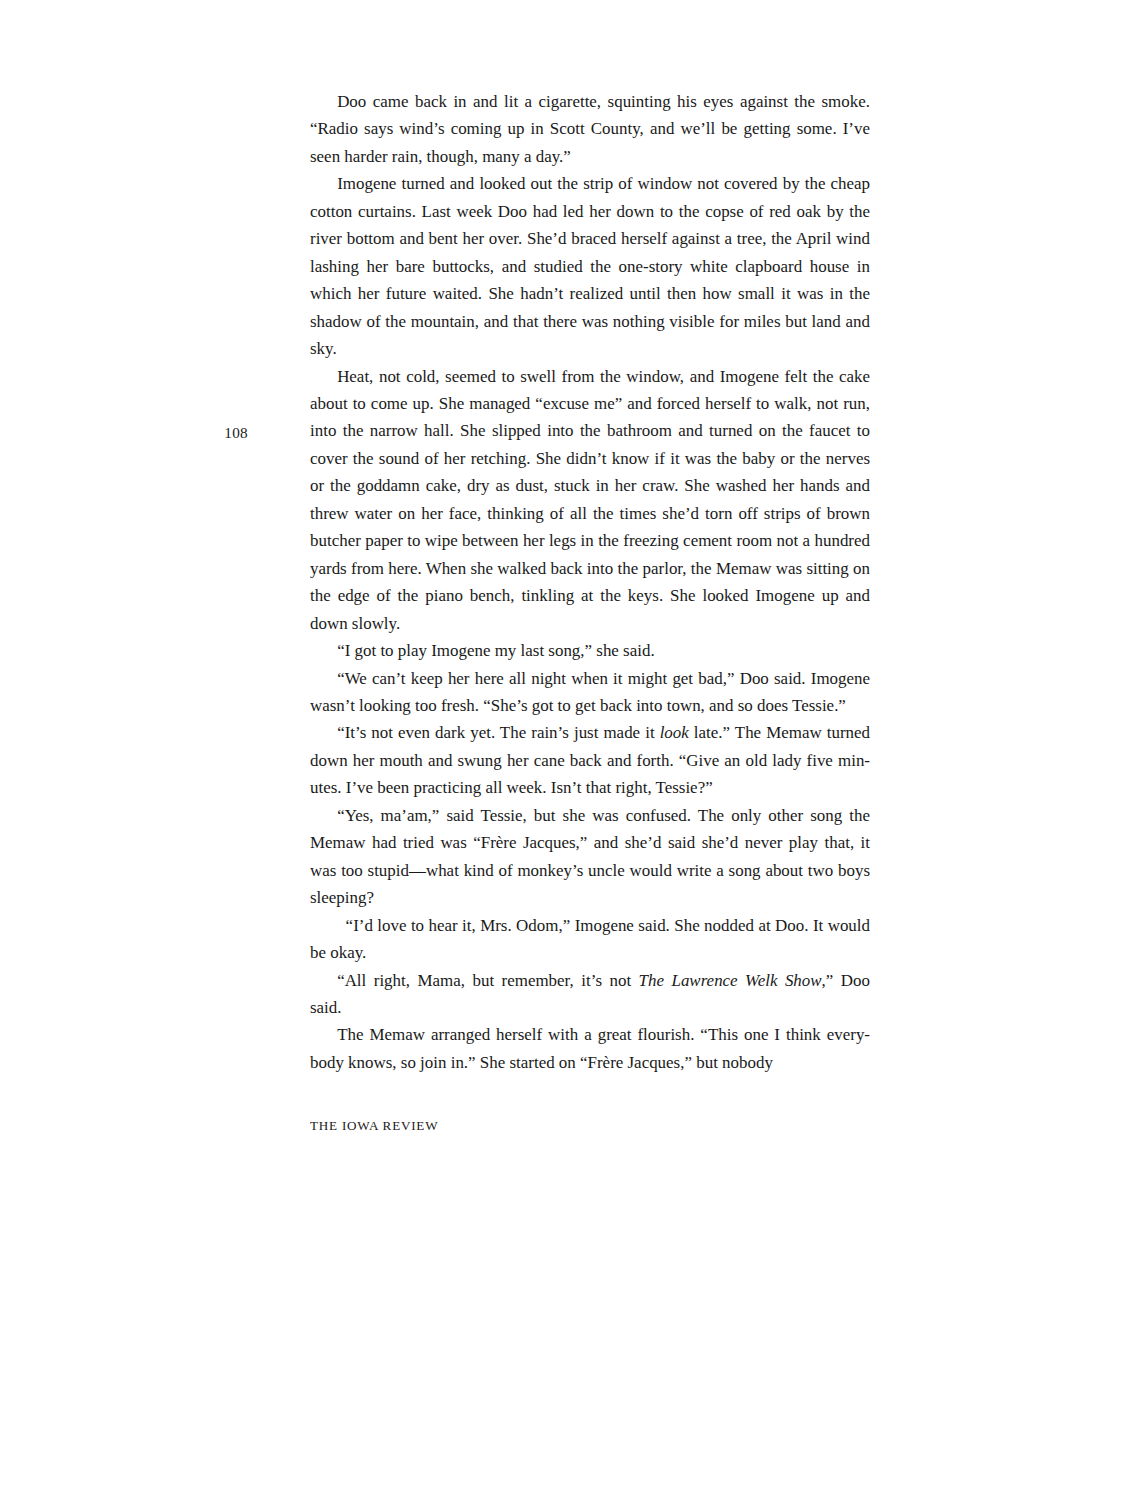108
Doo came back in and lit a cigarette, squinting his eyes against the smoke. “Radio says wind’s coming up in Scott County, and we’ll be getting some. I’ve seen harder rain, though, many a day.”
Imogene turned and looked out the strip of window not covered by the cheap cotton curtains. Last week Doo had led her down to the copse of red oak by the river bottom and bent her over. She’d braced herself against a tree, the April wind lashing her bare buttocks, and studied the one-story white clapboard house in which her future waited. She hadn’t realized until then how small it was in the shadow of the mountain, and that there was nothing visible for miles but land and sky.
Heat, not cold, seemed to swell from the window, and Imogene felt the cake about to come up. She managed “excuse me” and forced herself to walk, not run, into the narrow hall. She slipped into the bathroom and turned on the faucet to cover the sound of her retching. She didn’t know if it was the baby or the nerves or the goddamn cake, dry as dust, stuck in her craw. She washed her hands and threw water on her face, thinking of all the times she’d torn off strips of brown butcher paper to wipe between her legs in the freezing cement room not a hundred yards from here. When she walked back into the parlor, the Memaw was sitting on the edge of the piano bench, tinkling at the keys. She looked Imogene up and down slowly.
“I got to play Imogene my last song,” she said.
“We can’t keep her here all night when it might get bad,” Doo said. Imogene wasn’t looking too fresh. “She’s got to get back into town, and so does Tessie.”
“It’s not even dark yet. The rain’s just made it look late.” The Memaw turned down her mouth and swung her cane back and forth. “Give an old lady five minutes. I’ve been practicing all week. Isn’t that right, Tessie?”
“Yes, ma’am,” said Tessie, but she was confused. The only other song the Memaw had tried was “Frère Jacques,” and she’d said she’d never play that, it was too stupid—what kind of monkey’s uncle would write a song about two boys sleeping?
“I’d love to hear it, Mrs. Odom,” Imogene said. She nodded at Doo. It would be okay.
“All right, Mama, but remember, it’s not The Lawrence Welk Show,” Doo said.
The Memaw arranged herself with a great flourish. “This one I think everybody knows, so join in.” She started on “Frère Jacques,” but nobody
The Iowa Review